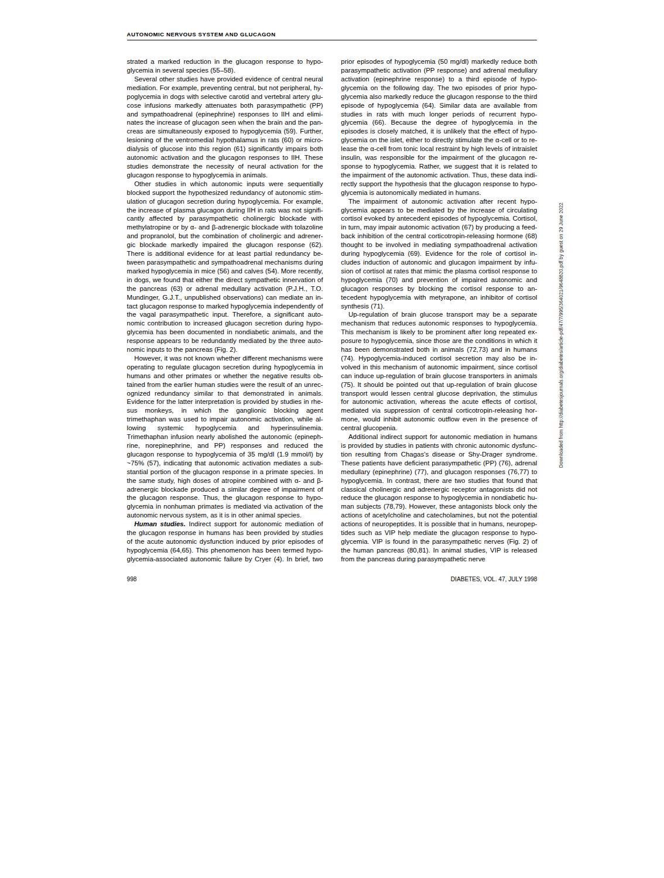Autonomic Nervous System and Glucagon
Downloaded from http://diabetesjournals.org/diabetes/article-pdf/47/7/995/364021/9648820.pdf by guest on 29 June 2022
strated a marked reduction in the glucagon response to hypoglycemia in several species (55–58).
Several other studies have provided evidence of central neural mediation. For example, preventing central, but not peripheral, hypoglycemia in dogs with selective carotid and vertebral artery glucose infusions markedly attenuates both parasympathetic (PP) and sympathoadrenal (epinephrine) responses to IIH and eliminates the increase of glucagon seen when the brain and the pancreas are simultaneously exposed to hypoglycemia (59). Further, lesioning of the ventromedial hypothalamus in rats (60) or microdialysis of glucose into this region (61) significantly impairs both autonomic activation and the glucagon responses to IIH. These studies demonstrate the necessity of neural activation for the glucagon response to hypoglycemia in animals.
Other studies in which autonomic inputs were sequentially blocked support the hypothesized redundancy of autonomic stimulation of glucagon secretion during hypoglycemia. For example, the increase of plasma glucagon during IIH in rats was not significantly affected by parasympathetic cholinergic blockade with methylatropine or by α- and β-adrenergic blockade with tolazoline and propranolol, but the combination of cholinergic and adrenergic blockade markedly impaired the glucagon response (62). There is additional evidence for at least partial redundancy between parasympathetic and sympathoadrenal mechanisms during marked hypoglycemia in mice (56) and calves (54). More recently, in dogs, we found that either the direct sympathetic innervation of the pancreas (63) or adrenal medullary activation (P.J.H., T.O. Mundinger, G.J.T., unpublished observations) can mediate an intact glucagon response to marked hypoglycemia independently of the vagal parasympathetic input. Therefore, a significant autonomic contribution to increased glucagon secretion during hypoglycemia has been documented in nondiabetic animals, and the response appears to be redundantly mediated by the three autonomic inputs to the pancreas (Fig. 2).
However, it was not known whether different mechanisms were operating to regulate glucagon secretion during hypoglycemia in humans and other primates or whether the negative results obtained from the earlier human studies were the result of an unrecognized redundancy similar to that demonstrated in animals. Evidence for the latter interpretation is provided by studies in rhesus monkeys, in which the ganglionic blocking agent trimethaphan was used to impair autonomic activation, while allowing systemic hypoglycemia and hyperinsulinemia. Trimethaphan infusion nearly abolished the autonomic (epinephrine, norepinephrine, and PP) responses and reduced the glucagon response to hypoglycemia of 35 mg/dl (1.9 mmol/l) by ~75% (57), indicating that autonomic activation mediates a substantial portion of the glucagon response in a primate species. In the same study, high doses of atropine combined with α- and β-adrenergic blockade produced a similar degree of impairment of the glucagon response. Thus, the glucagon response to hypoglycemia in nonhuman primates is mediated via activation of the autonomic nervous system, as it is in other animal species.
Human studies. Indirect support for autonomic mediation of the glucagon response in humans has been provided by studies of the acute autonomic dysfunction induced by prior episodes of hypoglycemia (64,65). This phenomenon has been termed hypoglycemia-associated autonomic failure by Cryer (4). In brief, two prior episodes of hypoglycemia (50 mg/dl) markedly reduce both parasympathetic activation (PP response) and adrenal medullary activation (epinephrine response) to a third episode of hypoglycemia on the following day. The two episodes of prior hypoglycemia also markedly reduce the glucagon response to the third episode of hypoglycemia (64). Similar data are available from studies in rats with much longer periods of recurrent hypoglycemia (66). Because the degree of hypoglycemia in the episodes is closely matched, it is unlikely that the effect of hypoglycemia on the islet, either to directly stimulate the α-cell or to release the α-cell from tonic local restraint by high levels of intraislet insulin, was responsible for the impairment of the glucagon response to hypoglycemia. Rather, we suggest that it is related to the impairment of the autonomic activation. Thus, these data indirectly support the hypothesis that the glucagon response to hypoglycemia is autonomically mediated in humans.
The impairment of autonomic activation after recent hypoglycemia appears to be mediated by the increase of circulating cortisol evoked by antecedent episodes of hypoglycemia. Cortisol, in turn, may impair autonomic activation (67) by producing a feedback inhibition of the central corticotropin-releasing hormone (68) thought to be involved in mediating sympathoadrenal activation during hypoglycemia (69). Evidence for the role of cortisol includes induction of autonomic and glucagon impairment by infusion of cortisol at rates that mimic the plasma cortisol response to hypoglycemia (70) and prevention of impaired autonomic and glucagon responses by blocking the cortisol response to antecedent hypoglycemia with metyrapone, an inhibitor of cortisol synthesis (71).
Up-regulation of brain glucose transport may be a separate mechanism that reduces autonomic responses to hypoglycemia. This mechanism is likely to be prominent after long repeated exposure to hypoglycemia, since those are the conditions in which it has been demonstrated both in animals (72,73) and in humans (74). Hypoglycemia-induced cortisol secretion may also be involved in this mechanism of autonomic impairment, since cortisol can induce up-regulation of brain glucose transporters in animals (75). It should be pointed out that up-regulation of brain glucose transport would lessen central glucose deprivation, the stimulus for autonomic activation, whereas the acute effects of cortisol, mediated via suppression of central corticotropin-releasing hormone, would inhibit autonomic outflow even in the presence of central glucopenia.
Additional indirect support for autonomic mediation in humans is provided by studies in patients with chronic autonomic dysfunction resulting from Chagas's disease or Shy-Drager syndrome. These patients have deficient parasympathetic (PP) (76), adrenal medullary (epinephrine) (77), and glucagon responses (76,77) to hypoglycemia. In contrast, there are two studies that found that classical cholinergic and adrenergic receptor antagonists did not reduce the glucagon response to hypoglycemia in nondiabetic human subjects (78,79). However, these antagonists block only the actions of acetylcholine and catecholamines, but not the potential actions of neuropeptides. It is possible that in humans, neuropeptides such as VIP help mediate the glucagon response to hypoglycemia. VIP is found in the parasympathetic nerves (Fig. 2) of the human pancreas (80,81). In animal studies, VIP is released from the pancreas during parasympathetic nerve
998
DIABETES, VOL. 47, JULY 1998